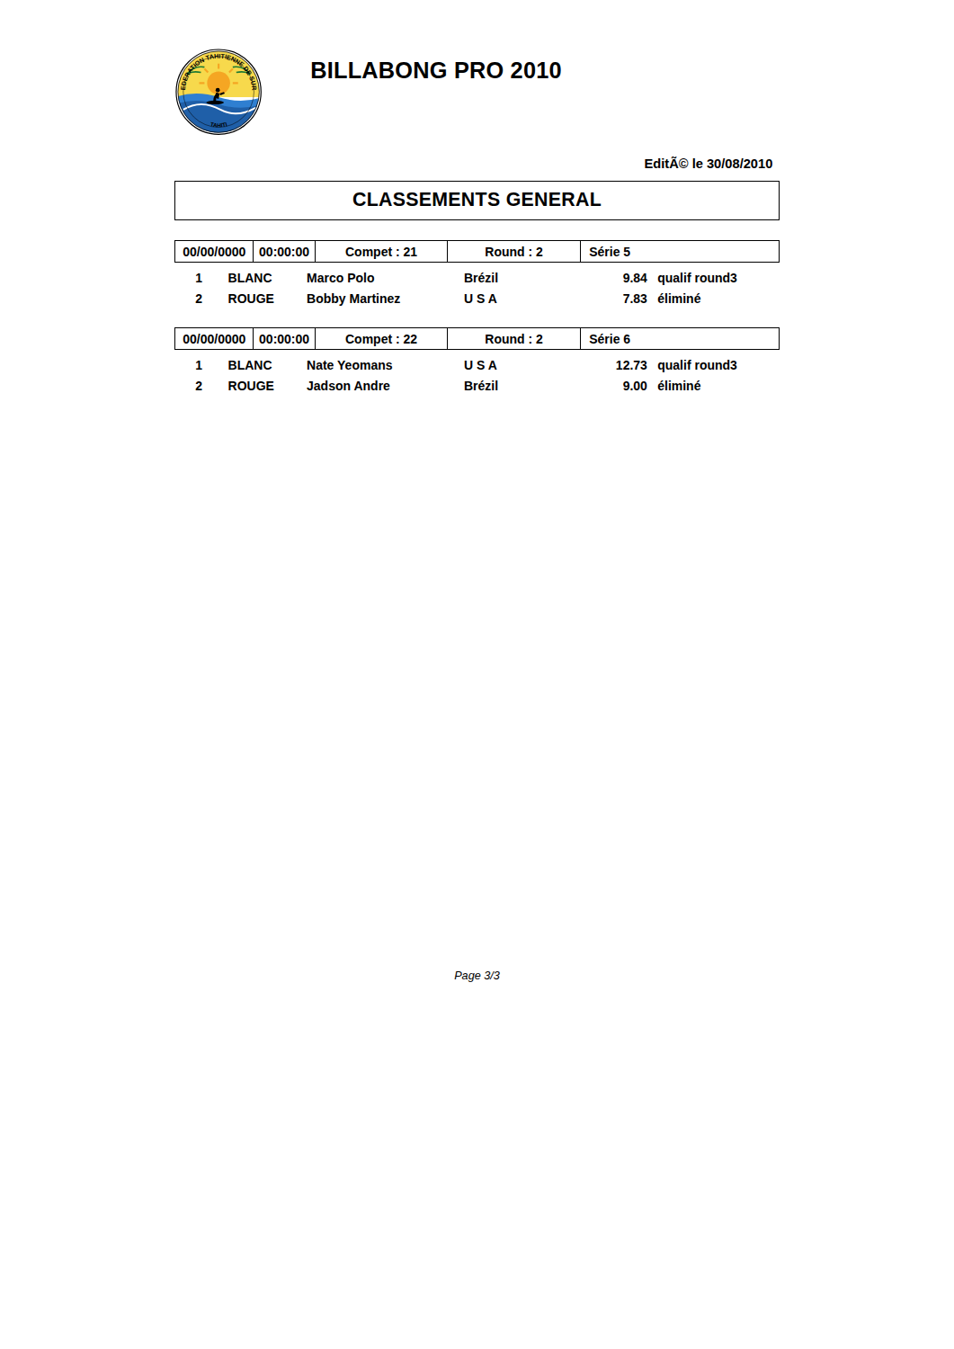FEDERATION TAHITIENNE DE SURF TAHITI
BILLABONG PRO 2010
EditÃ© le 30/08/2010
CLASSEMENTS GENERAL
| 00/00/0000 | 00:00:00 | Compet : 21 | Round : 2 | Série 5 |
| 1 | BLANC | Marco Polo | Brézil | 9.84 | qualif round3 |
| 2 | ROUGE | Bobby Martinez | U S A | 7.83 | éliminé |
| 00/00/0000 | 00:00:00 | Compet : 22 | Round : 2 | Série 6 |
| 1 | BLANC | Nate Yeomans | U S A | 12.73 | qualif round3 |
| 2 | ROUGE | Jadson Andre | Brézil | 9.00 | éliminé |
Page 3/3